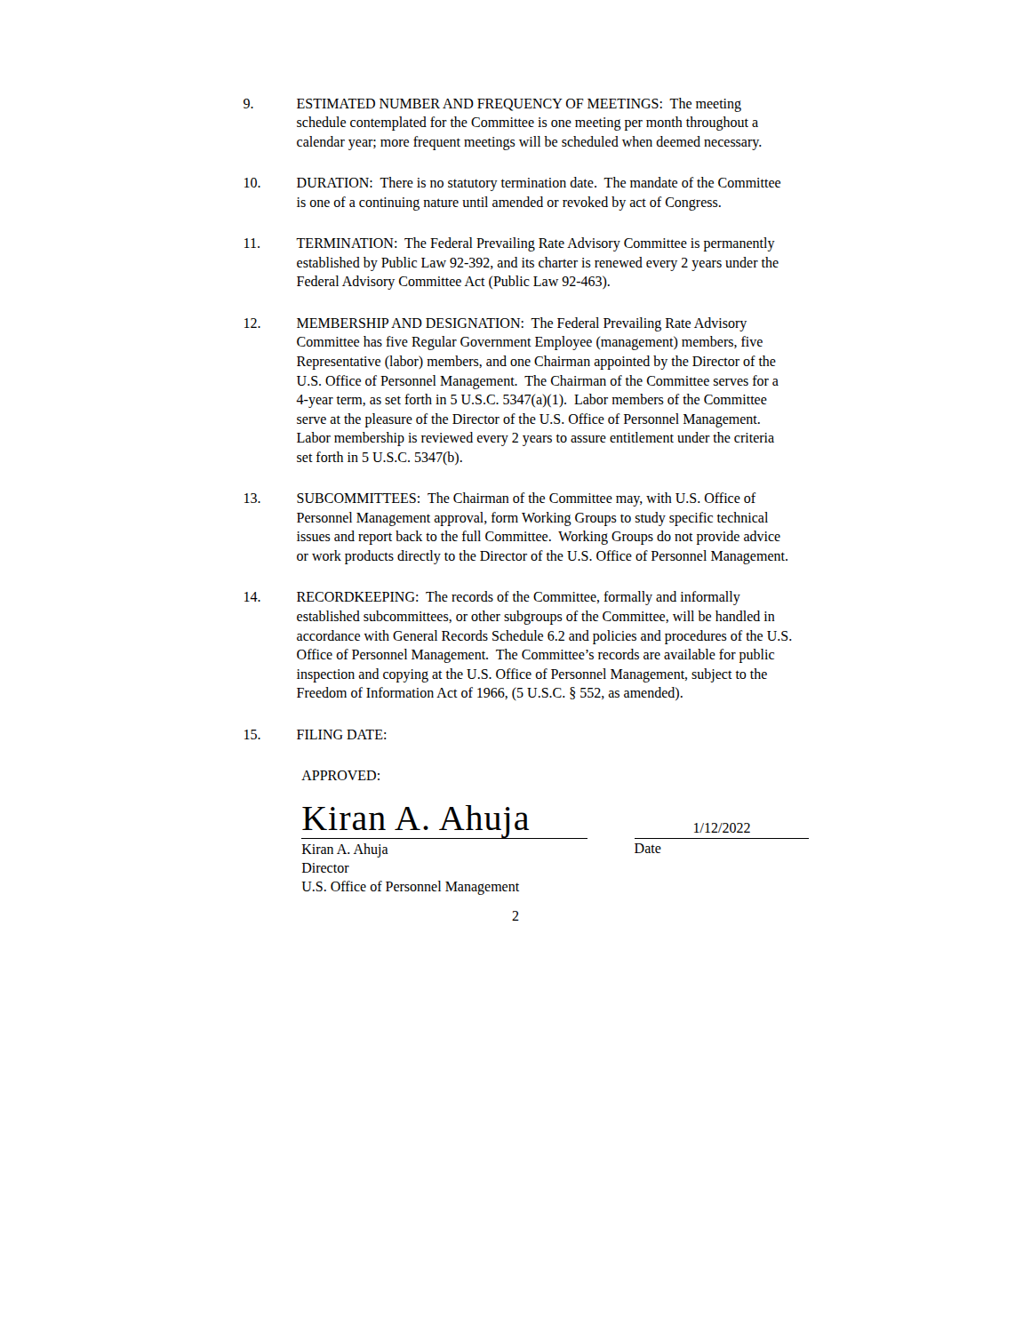9. ESTIMATED NUMBER AND FREQUENCY OF MEETINGS: The meeting schedule contemplated for the Committee is one meeting per month throughout a calendar year; more frequent meetings will be scheduled when deemed necessary.
10. DURATION: There is no statutory termination date. The mandate of the Committee is one of a continuing nature until amended or revoked by act of Congress.
11. TERMINATION: The Federal Prevailing Rate Advisory Committee is permanently established by Public Law 92-392, and its charter is renewed every 2 years under the Federal Advisory Committee Act (Public Law 92-463).
12. MEMBERSHIP AND DESIGNATION: The Federal Prevailing Rate Advisory Committee has five Regular Government Employee (management) members, five Representative (labor) members, and one Chairman appointed by the Director of the U.S. Office of Personnel Management. The Chairman of the Committee serves for a 4-year term, as set forth in 5 U.S.C. 5347(a)(1). Labor members of the Committee serve at the pleasure of the Director of the U.S. Office of Personnel Management. Labor membership is reviewed every 2 years to assure entitlement under the criteria set forth in 5 U.S.C. 5347(b).
13. SUBCOMMITTEES: The Chairman of the Committee may, with U.S. Office of Personnel Management approval, form Working Groups to study specific technical issues and report back to the full Committee. Working Groups do not provide advice or work products directly to the Director of the U.S. Office of Personnel Management.
14. RECORDKEEPING: The records of the Committee, formally and informally established subcommittees, or other subgroups of the Committee, will be handled in accordance with General Records Schedule 6.2 and policies and procedures of the U.S. Office of Personnel Management. The Committee’s records are available for public inspection and copying at the U.S. Office of Personnel Management, subject to the Freedom of Information Act of 1966, (5 U.S.C. § 552, as amended).
15. FILING DATE:
APPROVED:
Kiran A. Ahuja
1/12/2022
Kiran A. Ahuja
Director
U.S. Office of Personnel Management
Date
2